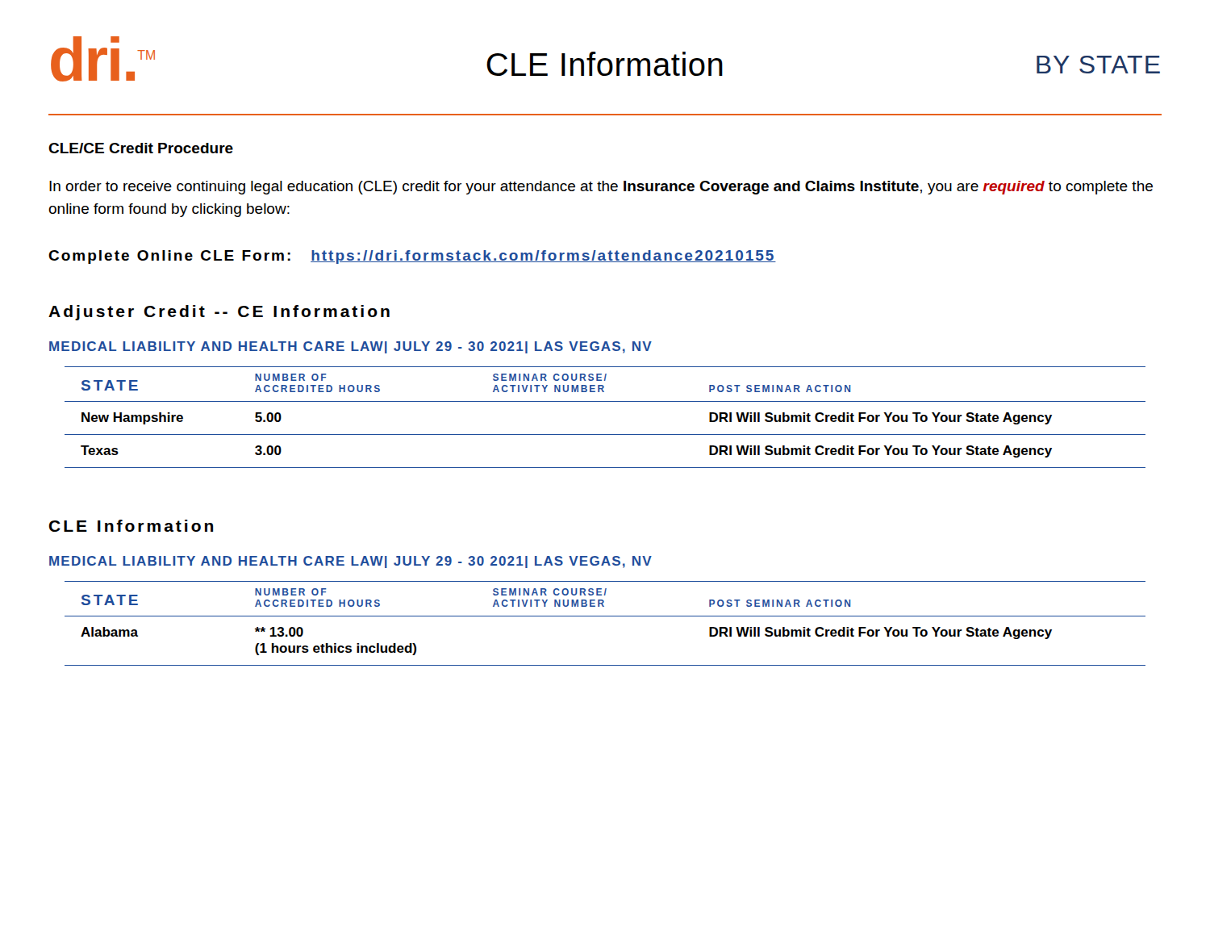dri. TM
CLE Information
BY STATE
CLE/CE Credit Procedure
In order to receive continuing legal education (CLE) credit for your attendance at the Insurance Coverage and Claims Institute, you are required to complete the online form found by clicking below:
Complete Online CLE Form: https://dri.formstack.com/forms/attendance20210155
Adjuster Credit -- CE Information
MEDICAL LIABILITY AND HEALTH CARE LAW| JULY 29 - 30 2021| LAS VEGAS, NV
| STATE | NUMBER OF ACCREDITED HOURS | SEMINAR COURSE/ ACTIVITY NUMBER | POST SEMINAR ACTION |
| --- | --- | --- | --- |
| New Hampshire | 5.00 | | DRI Will Submit Credit For You To Your State Agency |
| Texas | 3.00 | | DRI Will Submit Credit For You To Your State Agency |
CLE Information
MEDICAL LIABILITY AND HEALTH CARE LAW| JULY 29 - 30 2021| LAS VEGAS, NV
| STATE | NUMBER OF ACCREDITED HOURS | SEMINAR COURSE/ ACTIVITY NUMBER | POST SEMINAR ACTION |
| --- | --- | --- | --- |
| Alabama | ** 13.00 (1 hours ethics included) | | DRI Will Submit Credit For You To Your State Agency |